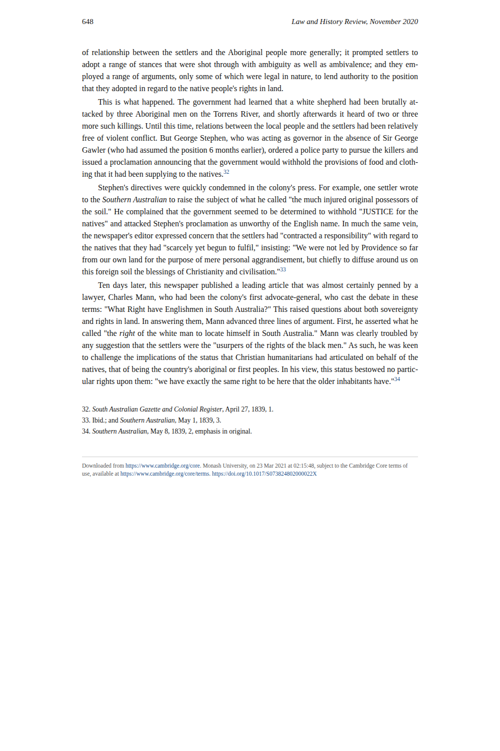648 Law and History Review, November 2020
of relationship between the settlers and the Aboriginal people more generally; it prompted settlers to adopt a range of stances that were shot through with ambiguity as well as ambivalence; and they employed a range of arguments, only some of which were legal in nature, to lend authority to the position that they adopted in regard to the native people's rights in land.
This is what happened. The government had learned that a white shepherd had been brutally attacked by three Aboriginal men on the Torrens River, and shortly afterwards it heard of two or three more such killings. Until this time, relations between the local people and the settlers had been relatively free of violent conflict. But George Stephen, who was acting as governor in the absence of Sir George Gawler (who had assumed the position 6 months earlier), ordered a police party to pursue the killers and issued a proclamation announcing that the government would withhold the provisions of food and clothing that it had been supplying to the natives.32
Stephen's directives were quickly condemned in the colony's press. For example, one settler wrote to the Southern Australian to raise the subject of what he called "the much injured original possessors of the soil." He complained that the government seemed to be determined to withhold "JUSTICE for the natives" and attacked Stephen's proclamation as unworthy of the English name. In much the same vein, the newspaper's editor expressed concern that the settlers had "contracted a responsibility" with regard to the natives that they had "scarcely yet begun to fulfil," insisting: "We were not led by Providence so far from our own land for the purpose of mere personal aggrandisement, but chiefly to diffuse around us on this foreign soil the blessings of Christianity and civilisation."33
Ten days later, this newspaper published a leading article that was almost certainly penned by a lawyer, Charles Mann, who had been the colony's first advocate-general, who cast the debate in these terms: "What Right have Englishmen in South Australia?" This raised questions about both sovereignty and rights in land. In answering them, Mann advanced three lines of argument. First, he asserted what he called "the right of the white man to locate himself in South Australia." Mann was clearly troubled by any suggestion that the settlers were the "usurpers of the rights of the black men." As such, he was keen to challenge the implications of the status that Christian humanitarians had articulated on behalf of the natives, that of being the country's aboriginal or first peoples. In his view, this status bestowed no particular rights upon them: "we have exactly the same right to be here that the older inhabitants have."34
32. South Australian Gazette and Colonial Register, April 27, 1839, 1.
33. Ibid.; and Southern Australian, May 1, 1839, 3.
34. Southern Australian, May 8, 1839, 2, emphasis in original.
Downloaded from https://www.cambridge.org/core. Monash University, on 23 Mar 2021 at 02:15:48, subject to the Cambridge Core terms of use, available at https://www.cambridge.org/core/terms. https://doi.org/10.1017/S073824802000022X